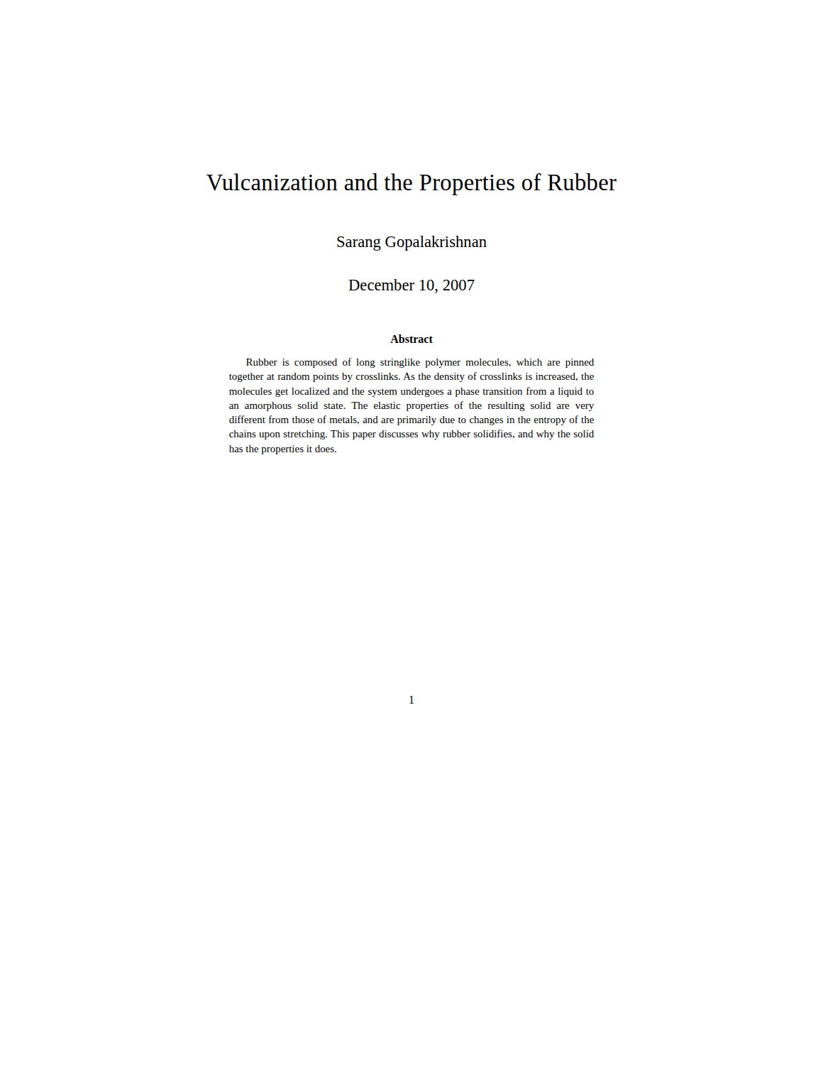Vulcanization and the Properties of Rubber
Sarang Gopalakrishnan
December 10, 2007
Abstract
Rubber is composed of long stringlike polymer molecules, which are pinned together at random points by crosslinks. As the density of crosslinks is increased, the molecules get localized and the system undergoes a phase transition from a liquid to an amorphous solid state. The elastic properties of the resulting solid are very different from those of metals, and are primarily due to changes in the entropy of the chains upon stretching. This paper discusses why rubber solidifies, and why the solid has the properties it does.
1